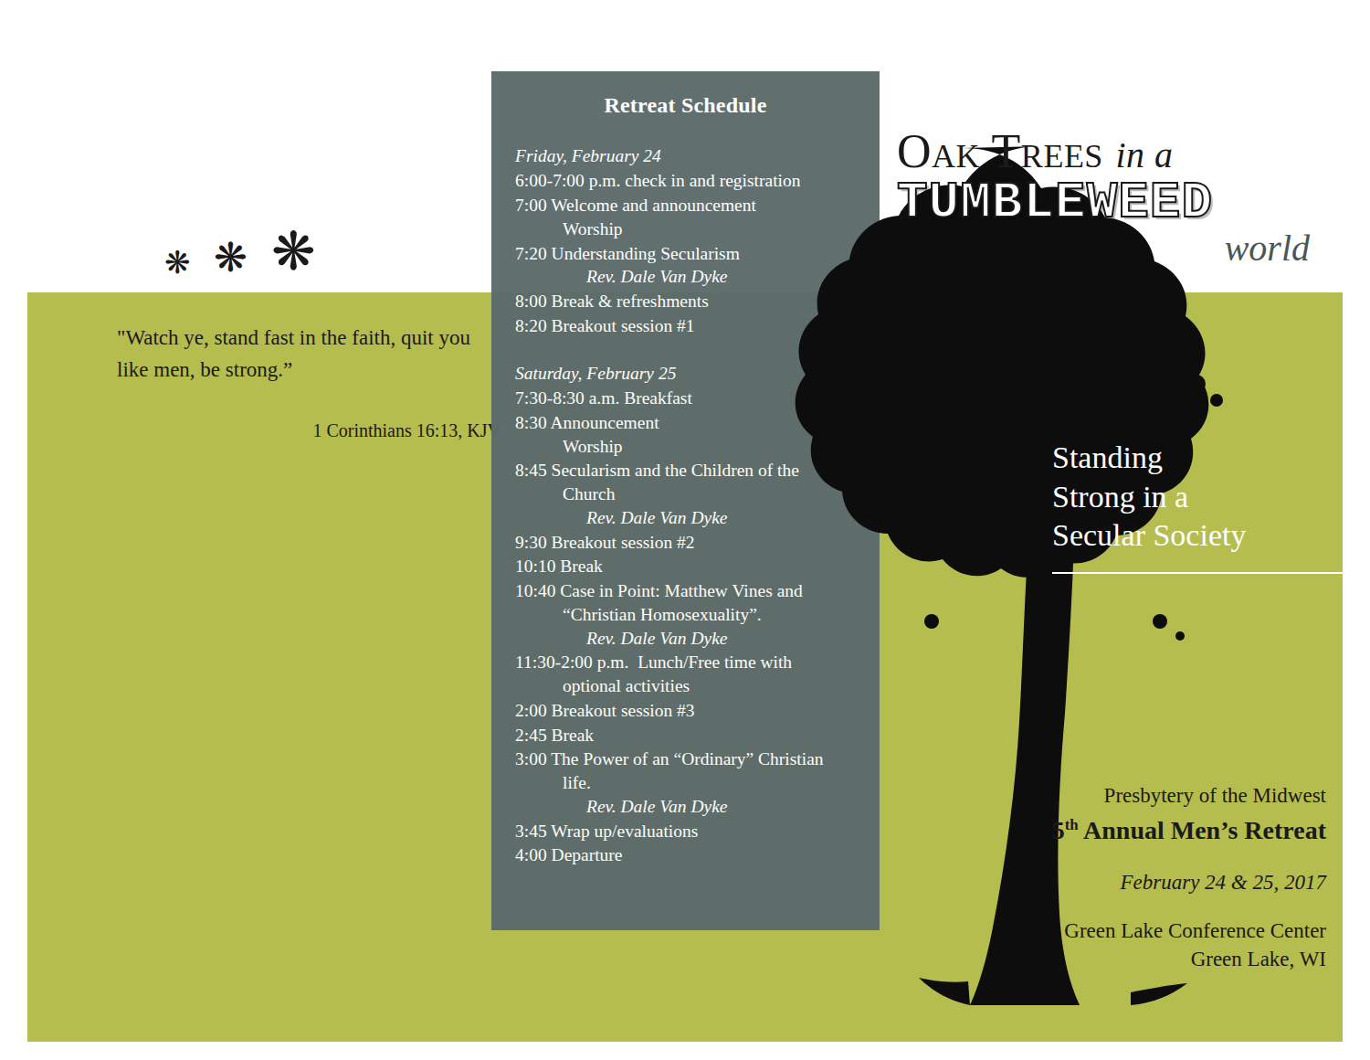❋ ❋ ❋
"Watch ye, stand fast in the faith, quit you like men, be strong.”
1 Corinthians 16:13, KJV
Retreat Schedule
Friday, February 24
6:00-7:00 p.m. check in and registration
7:00 Welcome and announcementWorship
7:20 Understanding SecularismRev. Dale Van Dyke
8:00 Break & refreshments
8:20 Breakout session #1
Saturday, February 25
7:30-8:30 a.m. Breakfast
8:30 AnnouncementWorship
8:45 Secularism and the Children of theChurch Rev. Dale Van Dyke
9:30 Breakout session #2
10:10 Break
10:40 Case in Point: Matthew Vines and“Christian Homosexuality”. Rev. Dale Van Dyke
11:30-2:00 p.m. Lunch/Free time withoptional activities
2:00 Breakout session #3
2:45 Break
3:00 The Power of an “Ordinary” Christianlife. Rev. Dale Van Dyke
3:45 Wrap up/evaluations
4:00 Departure
Oak Trees in a
TUMBLEWEED
world
Standing
Strong in a
Secular Society
Presbytery of the Midwest
5th Annual Men’s Retreat
February 24 & 25, 2017
Green Lake Conference Center Green Lake, WI